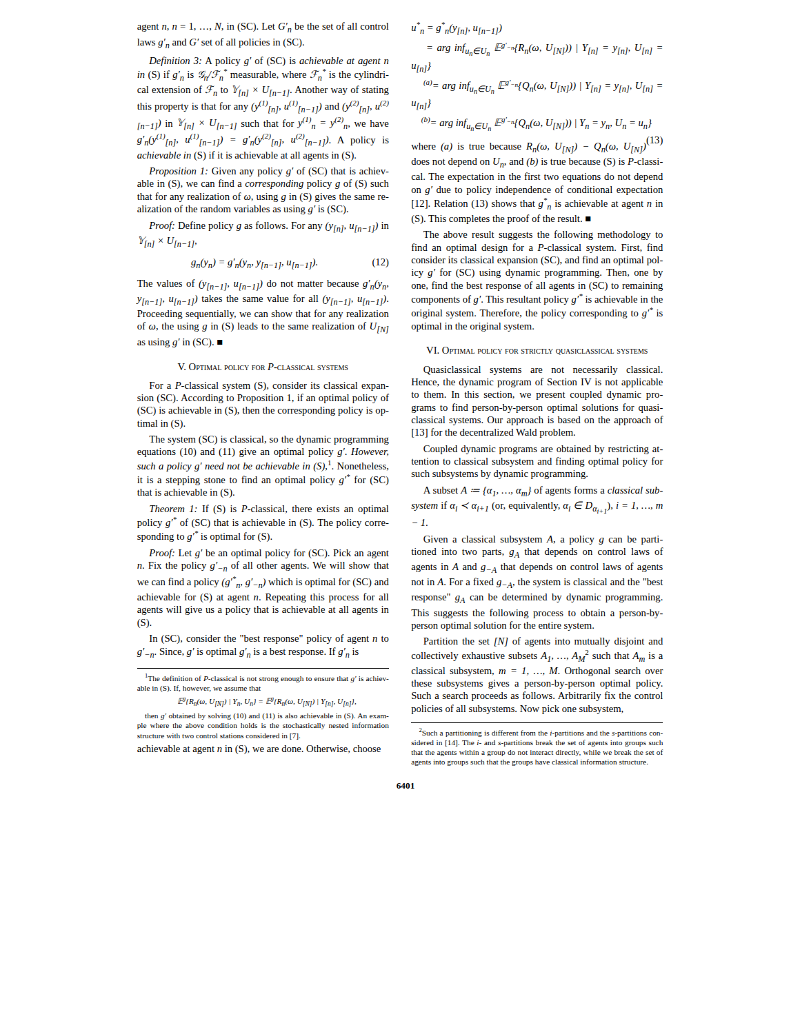agent n, n = 1, …, N, in (SC). Let G′n be the set of all control laws g′n and G′ set of all policies in (SC).
Definition 3: A policy g′ of (SC) is achievable at agent n in (S) if g′n is 𝒢n/ℱn* measurable, where ℱn* is the cylindrical extension of ℱn to 𝕐[n] × U[n−1]. Another way of stating this property is that for any (y(1)[n], u(1)[n−1]) and (y(2)[n], u(2)[n−1]) in 𝕐[n] × U[n−1] such that for y(1)n = y(2)n, we have g′n(y(1)[n], u(1)[n−1]) = g′n(y(2)[n], u(2)[n−1]). A policy is achievable in (S) if it is achievable at all agents in (S).
Proposition 1: Given any policy g′ of (SC) that is achievable in (S), we can find a corresponding policy g of (S) such that for any realization of ω, using g in (S) gives the same realization of the random variables as using g′ is (SC).
Proof: Define policy g as follows. For any (y[n], u[n−1]) in 𝕐[n] × U[n−1],
gn(yn) = g′n(yn, y[n−1], u[n−1]). (12)
The values of (y[n−1], u[n−1]) do not matter because g′n(yn, y[n−1], u[n−1]) takes the same value for all (y[n−1], u[n−1]). Proceeding sequentially, we can show that for any realization of ω, the using g in (S) leads to the same realization of U[N] as using g′ in (SC). ■
V. Optimal policy for P-classical systems
For a P-classical system (S), consider its classical expansion (SC). According to Proposition 1, if an optimal policy of (SC) is achievable in (S), then the corresponding policy is optimal in (S).
The system (SC) is classical, so the dynamic programming equations (10) and (11) give an optimal policy g′. However, such a policy g′ need not be achievable in (S),1. Nonetheless, it is a stepping stone to find an optimal policy g′* for (SC) that is achievable in (S).
Theorem 1: If (S) is P-classical, there exists an optimal policy g′* of (SC) that is achievable in (S). The policy corresponding to g′* is optimal for (S).
Proof: Let g′ be an optimal policy for (SC). Pick an agent n. Fix the policy g′−n of all other agents. We will show that we can find a policy (g′*n, g′−n) which is optimal for (SC) and achievable for (S) at agent n. Repeating this process for all agents will give us a policy that is achievable at all agents in (S).
In (SC), consider the "best response" policy of agent n to g′−n. Since, g′ is optimal g′n is a best response. If g′n is
1The definition of P-classical is not strong enough to ensure that g′ is achievable in (S). If, however, we assume that
𝔼g{Rn(ω, U[N]) | Yn, Un} = 𝔼g{Rn(ω, U[N]) | Y[n], U[n]},
then g′ obtained by solving (10) and (11) is also achievable in (S). An example where the above condition holds is the stochastically nested information structure with two control stations considered in [7].
achievable at agent n in (S), we are done. Otherwise, choose
u*n = g*n(y[n], u[n−1])
= arg infun∈Un 𝔼g′−n{Rn(ω, U[N])) | Y[n] = y[n], U[n] = u[n]}
(a)= arg infun∈Un 𝔼g′−n{Qn(ω, U[N])) | Y[n] = y[n], U[n] = u[n]}
(b)= arg infun∈Un 𝔼g′−n{Qn(ω, U[N])) | Yn = yn, Un = un} (13)
where (a) is true because Rn(ω, U[N]) − Qn(ω, U[N]) does not depend on Un, and (b) is true because (S) is P-classical. The expectation in the first two equations do not depend on g′ due to policy independence of conditional expectation [12]. Relation (13) shows that g*n is achievable at agent n in (S). This completes the proof of the result. ■
The above result suggests the following methodology to find an optimal design for a P-classical system. First, find consider its classical expansion (SC), and find an optimal policy g′ for (SC) using dynamic programming. Then, one by one, find the best response of all agents in (SC) to remaining components of g′. This resultant policy g′* is achievable in the original system. Therefore, the policy corresponding to g′* is optimal in the original system.
VI. Optimal policy for strictly quasiclassical systems
Quasiclassical systems are not necessarily classical. Hence, the dynamic program of Section IV is not applicable to them. In this section, we present coupled dynamic programs to find person-by-person optimal solutions for quasiclassical systems. Our approach is based on the approach of [13] for the decentralized Wald problem.
Coupled dynamic programs are obtained by restricting attention to classical subsystem and finding optimal policy for such subsystems by dynamic programming.
A subset A ≔ {α1, …, αm} of agents forms a classical subsystem if αi ≺ αi+1 (or, equivalently, αi ∈ Dαi+1), i = 1, …, m − 1.
Given a classical subsystem A, a policy g can be partitioned into two parts, gA that depends on control laws of agents in A and g−A that depends on control laws of agents not in A. For a fixed g−A, the system is classical and the "best response" gA can be determined by dynamic programming. This suggests the following process to obtain a person-by-person optimal solution for the entire system.
Partition the set [N] of agents into mutually disjoint and collectively exhaustive subsets A1, …, AM2 such that Am is a classical subsystem, m = 1, …, M. Orthogonal search over these subsystems gives a person-by-person optimal policy. Such a search proceeds as follows. Arbitrarily fix the control policies of all subsystems. Now pick one subsystem,
2Such a partitioning is different from the i-partitions and the s-partitions considered in [14]. The i- and s-partitions break the set of agents into groups such that the agents within a group do not interact directly, while we break the set of agents into groups such that the groups have classical information structure.
6401